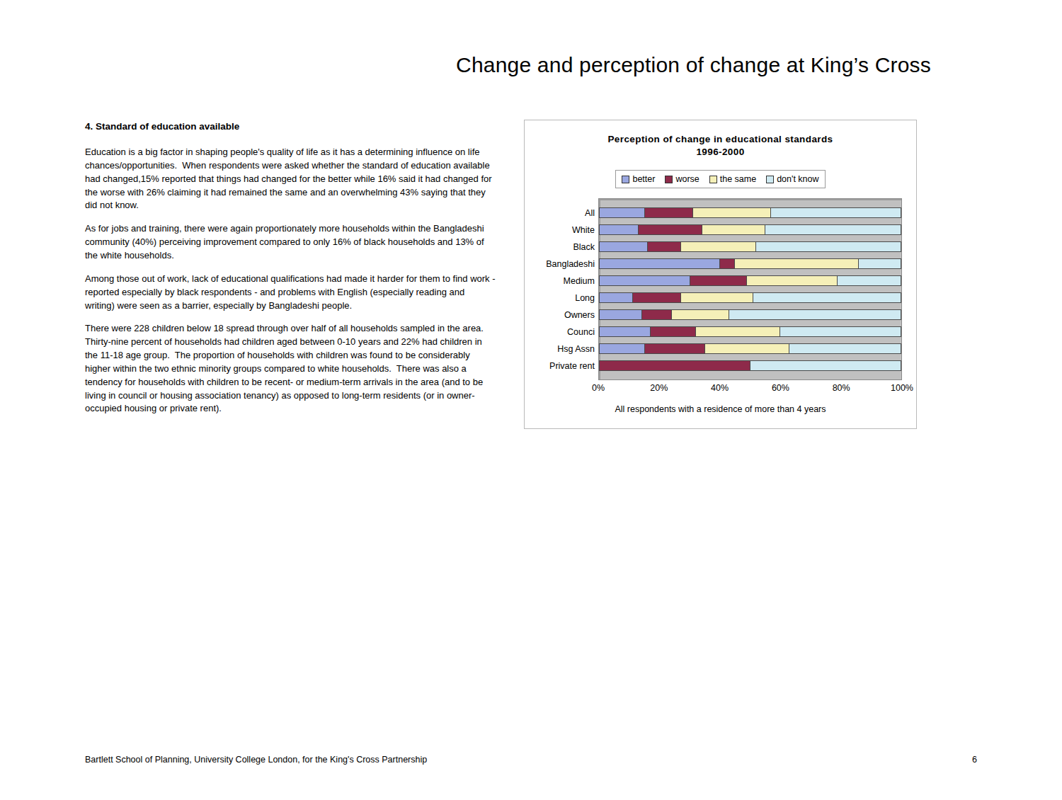Change and perception of change at King’s Cross
4. Standard of education available
Education is a big factor in shaping people's quality of life as it has a determining influence on life chances/opportunities. When respondents were asked whether the standard of education available had changed,15% reported that things had changed for the better while 16% said it had changed for the worse with 26% claiming it had remained the same and an overwhelming 43% saying that they did not know.
As for jobs and training, there were again proportionately more households within the Bangladeshi community (40%) perceiving improvement compared to only 16% of black households and 13% of the white households.
Among those out of work, lack of educational qualifications had made it harder for them to find work - reported especially by black respondents - and problems with English (especially reading and writing) were seen as a barrier, especially by Bangladeshi people.
There were 228 children below 18 spread through over half of all households sampled in the area. Thirty-nine percent of households had children aged between 0-10 years and 22% had children in the 11-18 age group. The proportion of households with children was found to be considerably higher within the two ethnic minority groups compared to white households. There was also a tendency for households with children to be recent- or medium-term arrivals in the area (and to be living in council or housing association tenancy) as opposed to long-term residents (or in owner-occupied housing or private rent).
Perception of change in educational standards
1996-2000
better worse the same don't know
All
White
Black
Bangladeshi
Medium
Long
Owners
Counci
Hsg Assn
Private rent
0% 20% 40% 60% 80% 100%
All respondents with a residence of more than 4 years
Bartlett School of Planning, University College London, for the King's Cross Partnership
6